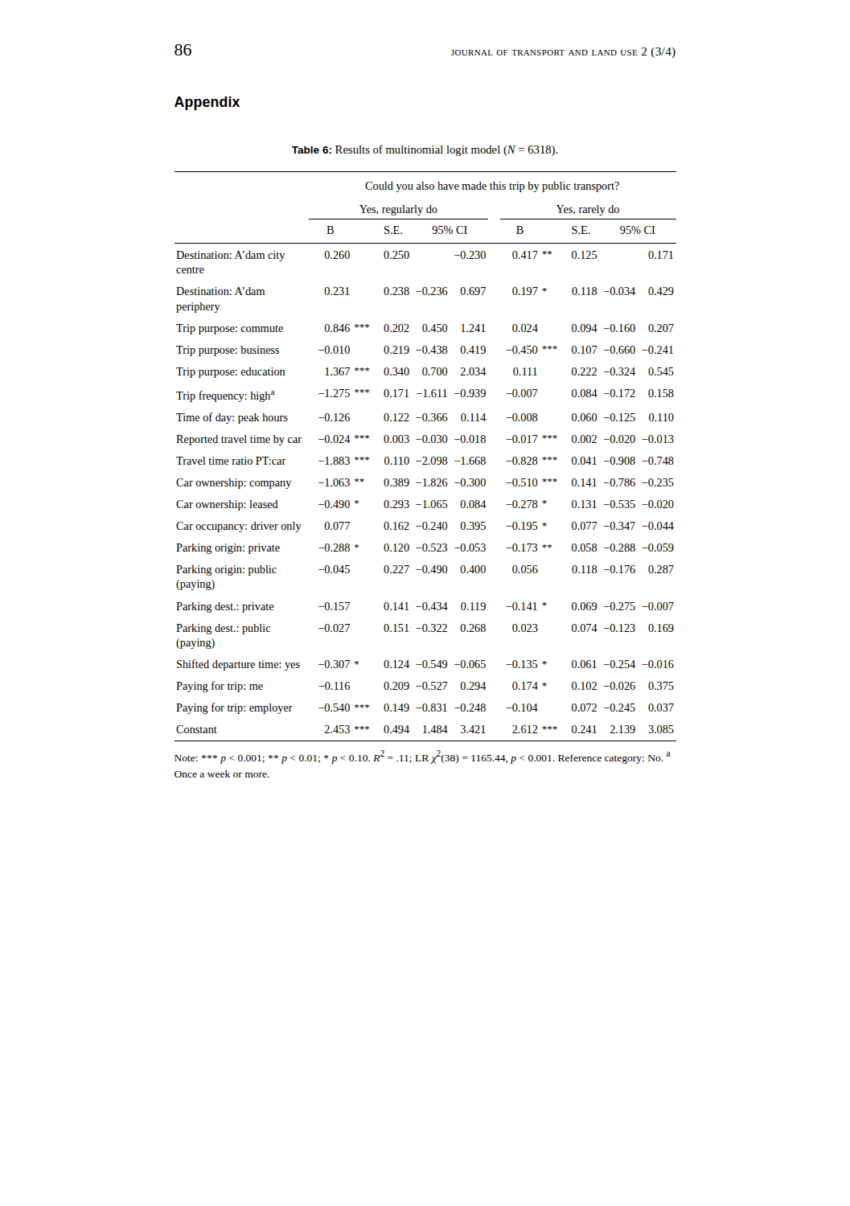86
journal of transport and land use 2 (3/4)
Appendix
Table 6: Results of multinomial logit model (N = 6318).
| | Could you also have made this trip by public transport? |
| --- | --- |
| | Yes, regularly do | | Yes, rarely do |
| | B | | S.E. | 95% CI | | B | | S.E. | 95% CI |
| Destination: A’dam city centre | 0.260 | | 0.250 | | −0.230 | | 0.417 | ** | 0.125 | | 0.171 |
| Destination: A’dam periphery | 0.231 | | 0.238 | −0.236 | 0.697 | | 0.197 | * | 0.118 | −0.034 | 0.429 |
| Trip purpose: commute | 0.846 | *** | 0.202 | 0.450 | 1.241 | | 0.024 | | 0.094 | −0.160 | 0.207 |
| Trip purpose: business | −0.010 | | 0.219 | −0.438 | 0.419 | | −0.450 | *** | 0.107 | −0.660 | −0.241 |
| Trip purpose: education | 1.367 | *** | 0.340 | 0.700 | 2.034 | | 0.111 | | 0.222 | −0.324 | 0.545 |
| Trip frequency: high a | −1.275 | *** | 0.171 | −1.611 | −0.939 | | −0.007 | | 0.084 | −0.172 | 0.158 |
| Time of day: peak hours | −0.126 | | 0.122 | −0.366 | 0.114 | | −0.008 | | 0.060 | −0.125 | 0.110 |
| Reported travel time by car | −0.024 | *** | 0.003 | −0.030 | −0.018 | | −0.017 | *** | 0.002 | −0.020 | −0.013 |
| Travel time ratio PT:car | −1.883 | *** | 0.110 | −2.098 | −1.668 | | −0.828 | *** | 0.041 | −0.908 | −0.748 |
| Car ownership: company | −1.063 | ** | 0.389 | −1.826 | −0.300 | | −0.510 | *** | 0.141 | −0.786 | −0.235 |
| Car ownership: leased | −0.490 | * | 0.293 | −1.065 | 0.084 | | −0.278 | * | 0.131 | −0.535 | −0.020 |
| Car occupancy: driver only | 0.077 | | 0.162 | −0.240 | 0.395 | | −0.195 | * | 0.077 | −0.347 | −0.044 |
| Parking origin: private | −0.288 | * | 0.120 | −0.523 | −0.053 | | −0.173 | ** | 0.058 | −0.288 | −0.059 |
| Parking origin: public (paying) | −0.045 | | 0.227 | −0.490 | 0.400 | | 0.056 | | 0.118 | −0.176 | 0.287 |
| Parking dest.: private | −0.157 | | 0.141 | −0.434 | 0.119 | | −0.141 | * | 0.069 | −0.275 | −0.007 |
| Parking dest.: public (paying) | −0.027 | | 0.151 | −0.322 | 0.268 | | 0.023 | | 0.074 | −0.123 | 0.169 |
| Shifted departure time: yes | −0.307 | * | 0.124 | −0.549 | −0.065 | | −0.135 | * | 0.061 | −0.254 | −0.016 |
| Paying for trip: me | −0.116 | | 0.209 | −0.527 | 0.294 | | 0.174 | * | 0.102 | −0.026 | 0.375 |
| Paying for trip: employer | −0.540 | *** | 0.149 | −0.831 | −0.248 | | −0.104 | | 0.072 | −0.245 | 0.037 |
| Constant | 2.453 | *** | 0.494 | 1.484 | 3.421 | | 2.612 | *** | 0.241 | 2.139 | 3.085 |
Note: *** p < 0.001; ** p < 0.01; * p < 0.10. R2 = .11; LR χ2(38) = 1165.44, p < 0.001. Reference category: No. a Once a week or more.